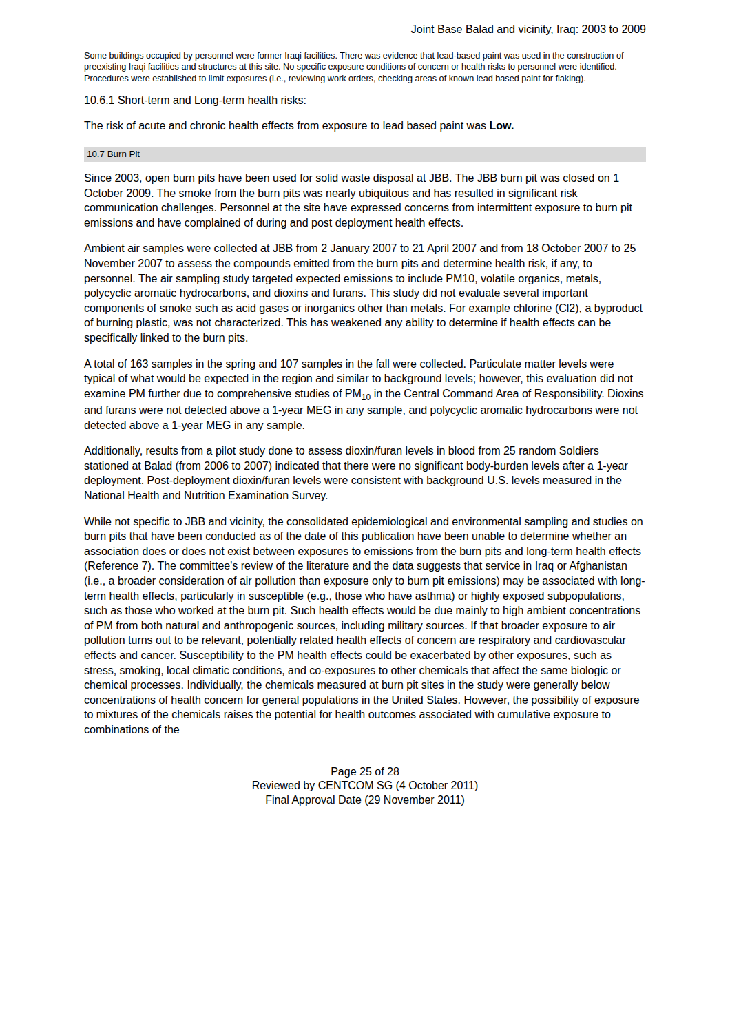Joint Base Balad and vicinity, Iraq: 2003 to 2009
Some buildings occupied by personnel were former Iraqi facilities. There was evidence that lead-based paint was used in the construction of preexisting Iraqi facilities and structures at this site. No specific exposure conditions of concern or health risks to personnel were identified. Procedures were established to limit exposures (i.e., reviewing work orders, checking areas of known lead based paint for flaking).
10.6.1 Short-term and Long-term health risks:
The risk of acute and chronic health effects from exposure to lead based paint was Low.
10.7 Burn Pit
Since 2003, open burn pits have been used for solid waste disposal at JBB. The JBB burn pit was closed on 1 October 2009. The smoke from the burn pits was nearly ubiquitous and has resulted in significant risk communication challenges. Personnel at the site have expressed concerns from intermittent exposure to burn pit emissions and have complained of during and post deployment health effects.
Ambient air samples were collected at JBB from 2 January 2007 to 21 April 2007 and from 18 October 2007 to 25 November 2007 to assess the compounds emitted from the burn pits and determine health risk, if any, to personnel. The air sampling study targeted expected emissions to include PM10, volatile organics, metals, polycyclic aromatic hydrocarbons, and dioxins and furans. This study did not evaluate several important components of smoke such as acid gases or inorganics other than metals. For example chlorine (Cl2), a byproduct of burning plastic, was not characterized. This has weakened any ability to determine if health effects can be specifically linked to the burn pits.
A total of 163 samples in the spring and 107 samples in the fall were collected. Particulate matter levels were typical of what would be expected in the region and similar to background levels; however, this evaluation did not examine PM further due to comprehensive studies of PM10 in the Central Command Area of Responsibility. Dioxins and furans were not detected above a 1-year MEG in any sample, and polycyclic aromatic hydrocarbons were not detected above a 1-year MEG in any sample.
Additionally, results from a pilot study done to assess dioxin/furan levels in blood from 25 random Soldiers stationed at Balad (from 2006 to 2007) indicated that there were no significant body-burden levels after a 1-year deployment. Post-deployment dioxin/furan levels were consistent with background U.S. levels measured in the National Health and Nutrition Examination Survey.
While not specific to JBB and vicinity, the consolidated epidemiological and environmental sampling and studies on burn pits that have been conducted as of the date of this publication have been unable to determine whether an association does or does not exist between exposures to emissions from the burn pits and long-term health effects (Reference 7). The committee's review of the literature and the data suggests that service in Iraq or Afghanistan (i.e., a broader consideration of air pollution than exposure only to burn pit emissions) may be associated with long-term health effects, particularly in susceptible (e.g., those who have asthma) or highly exposed subpopulations, such as those who worked at the burn pit. Such health effects would be due mainly to high ambient concentrations of PM from both natural and anthropogenic sources, including military sources. If that broader exposure to air pollution turns out to be relevant, potentially related health effects of concern are respiratory and cardiovascular effects and cancer. Susceptibility to the PM health effects could be exacerbated by other exposures, such as stress, smoking, local climatic conditions, and co-exposures to other chemicals that affect the same biologic or chemical processes. Individually, the chemicals measured at burn pit sites in the study were generally below concentrations of health concern for general populations in the United States. However, the possibility of exposure to mixtures of the chemicals raises the potential for health outcomes associated with cumulative exposure to combinations of the
Page 25 of 28
Reviewed by CENTCOM SG (4 October 2011)
Final Approval Date (29 November 2011)